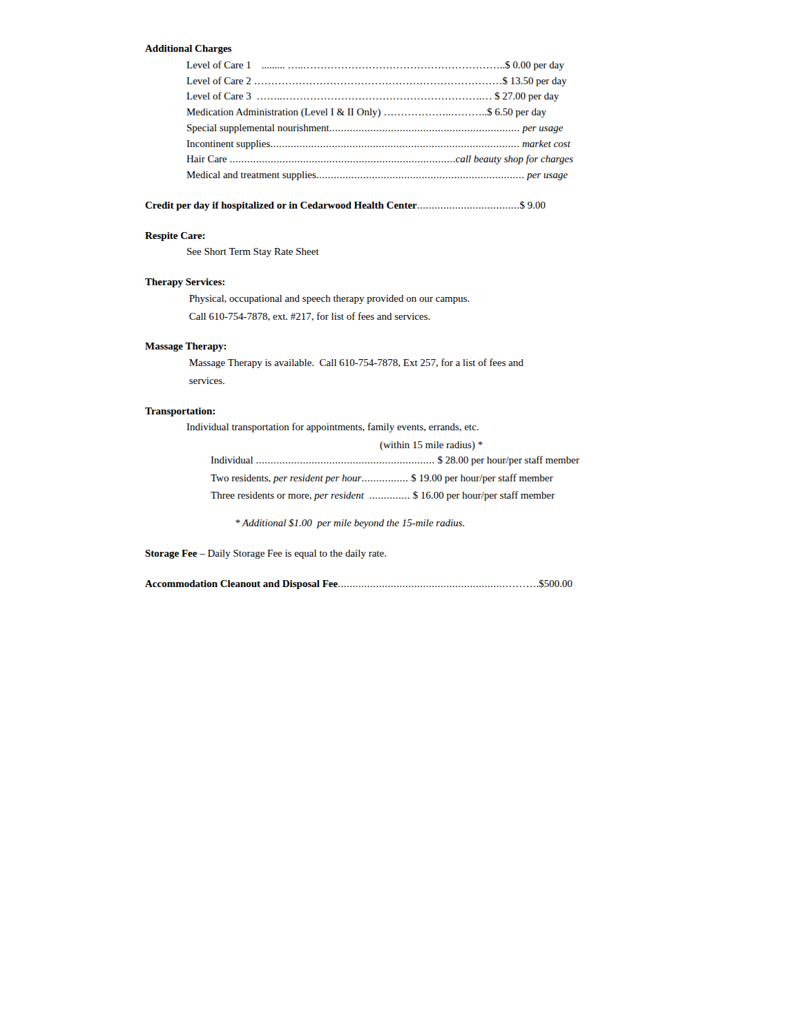Additional Charges
Level of Care 1 ......... …..…………………………………………………..$ 0.00 per day
Level of Care 2 ………………………………………………………………$ 13.50 per day
Level of Care 3 ……..………………………………………………….… $ 27.00 per day
Medication Administration (Level I & II Only) ………………..………..$ 6.50 per day
Special supplemental nourishment................................................................. per usage
Incontinent supplies..................................................................................... market cost
Hair Care ............................................................................. call beauty shop for charges
Medical and treatment supplies....................................................................... per usage
Credit per day if hospitalized or in Cedarwood Health Center...................................$ 9.00
Respite Care:
See Short Term Stay Rate Sheet
Therapy Services:
Physical, occupational and speech therapy provided on our campus.
Call 610-754-7878, ext. #217, for list of fees and services.
Massage Therapy:
Massage Therapy is available. Call 610-754-7878, Ext 257, for a list of fees and
services.
Transportation:
Individual transportation for appointments, family events, errands, etc.
(within 15 mile radius) *
Individual ............................................................. $ 28.00 per hour/per staff member
Two residents, per resident per hour................ $ 19.00 per hour/per staff member
Three residents or more, per resident .............. $ 16.00 per hour/per staff member
* Additional $1.00 per mile beyond the 15-mile radius.
Storage Fee – Daily Storage Fee is equal to the daily rate.
Accommodation Cleanout and Disposal Fee.........................................................……….$500.00